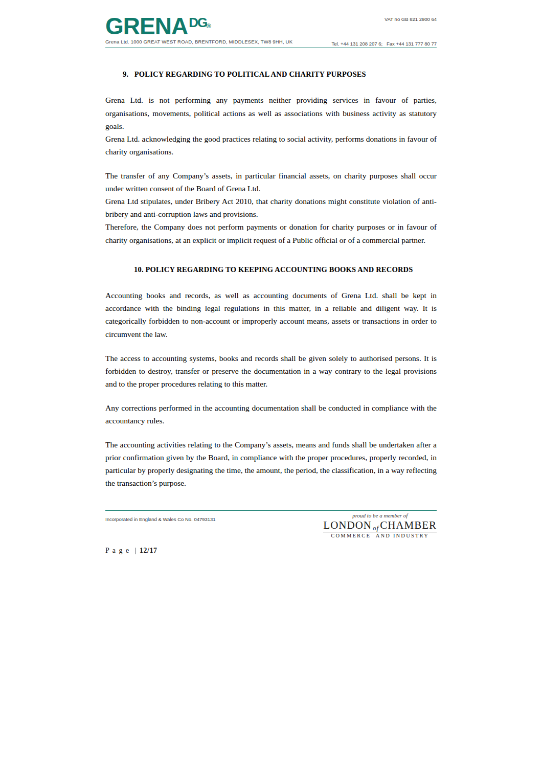VAT no GB 821 2900 64
GRENADG®
Grena Ltd. 1000 GREAT WEST ROAD, BRENTFORD, MIDDLESEX, TW8 9HH, UK
Tel. +44 131 208 207 6; Fax +44 131 777 80 77
9. POLICY REGARDING TO POLITICAL AND CHARITY PURPOSES
Grena Ltd. is not performing any payments neither providing services in favour of parties, organisations, movements, political actions as well as associations with business activity as statutory goals.
Grena Ltd. acknowledging the good practices relating to social activity, performs donations in favour of charity organisations.
The transfer of any Company’s assets, in particular financial assets, on charity purposes shall occur under written consent of the Board of Grena Ltd.
Grena Ltd stipulates, under Bribery Act 2010, that charity donations might constitute violation of anti-bribery and anti-corruption laws and provisions.
Therefore, the Company does not perform payments or donation for charity purposes or in favour of charity organisations, at an explicit or implicit request of a Public official or of a commercial partner.
10. POLICY REGARDING TO KEEPING ACCOUNTING BOOKS AND RECORDS
Accounting books and records, as well as accounting documents of Grena Ltd. shall be kept in accordance with the binding legal regulations in this matter, in a reliable and diligent way. It is categorically forbidden to non-account or improperly account means, assets or transactions in order to circumvent the law.
The access to accounting systems, books and records shall be given solely to authorised persons. It is forbidden to destroy, transfer or preserve the documentation in a way contrary to the legal provisions and to the proper procedures relating to this matter.
Any corrections performed in the accounting documentation shall be conducted in compliance with the accountancy rules.
The accounting activities relating to the Company’s assets, means and funds shall be undertaken after a prior confirmation given by the Board, in compliance with the proper procedures, properly recorded, in particular by properly designating the time, the amount, the period, the classification, in a way reflecting the transaction’s purpose.
Incorporated in England & Wales Co No. 04793131
proud to be a member of LONDONof CHAMBER COMMERCE AND INDUSTRY
P a g e | 12/17